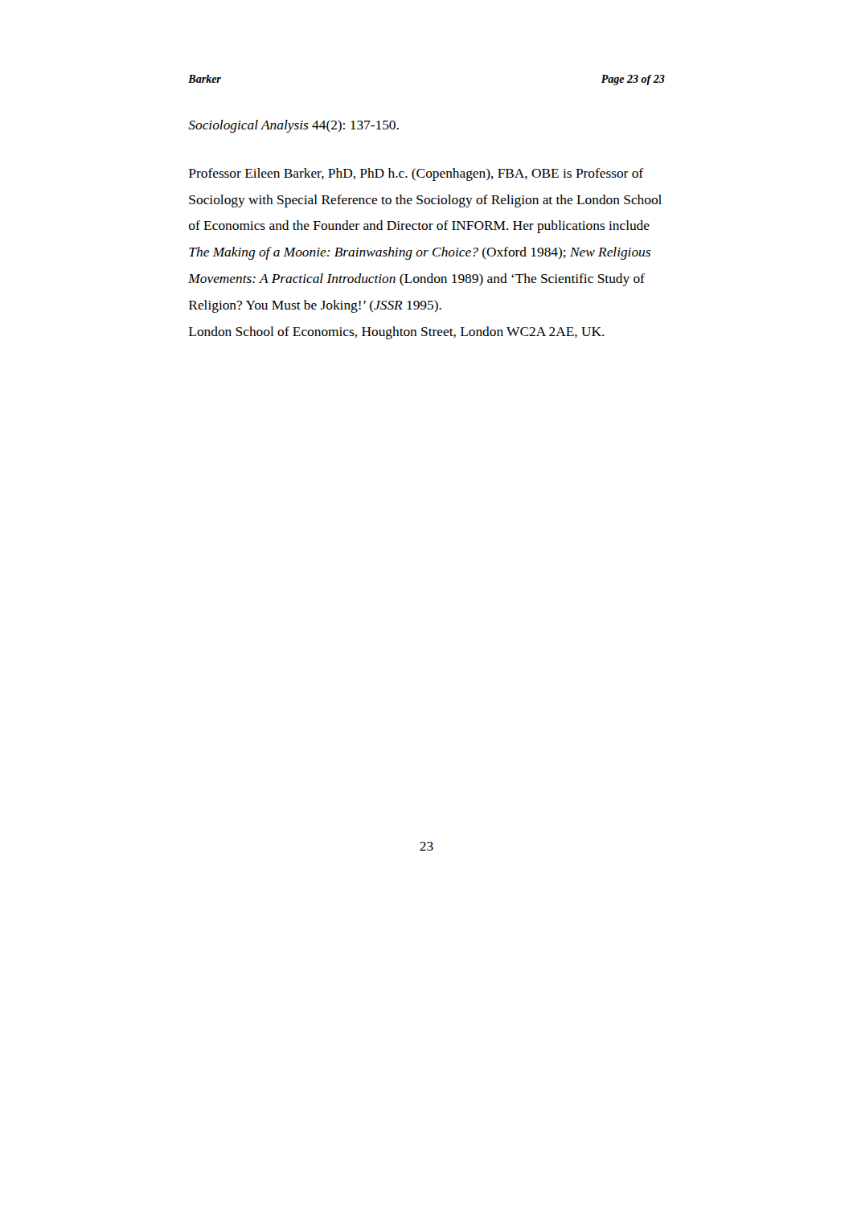Barker Page 23 of 23
Sociological Analysis 44(2): 137-150.
Professor Eileen Barker, PhD, PhD h.c. (Copenhagen), FBA, OBE is Professor of Sociology with Special Reference to the Sociology of Religion at the London School of Economics and the Founder and Director of INFORM. Her publications include The Making of a Moonie: Brainwashing or Choice? (Oxford 1984); New Religious Movements: A Practical Introduction (London 1989) and ‘The Scientific Study of Religion? You Must be Joking!’ (JSSR 1995).
London School of Economics, Houghton Street, London WC2A 2AE, UK.
23